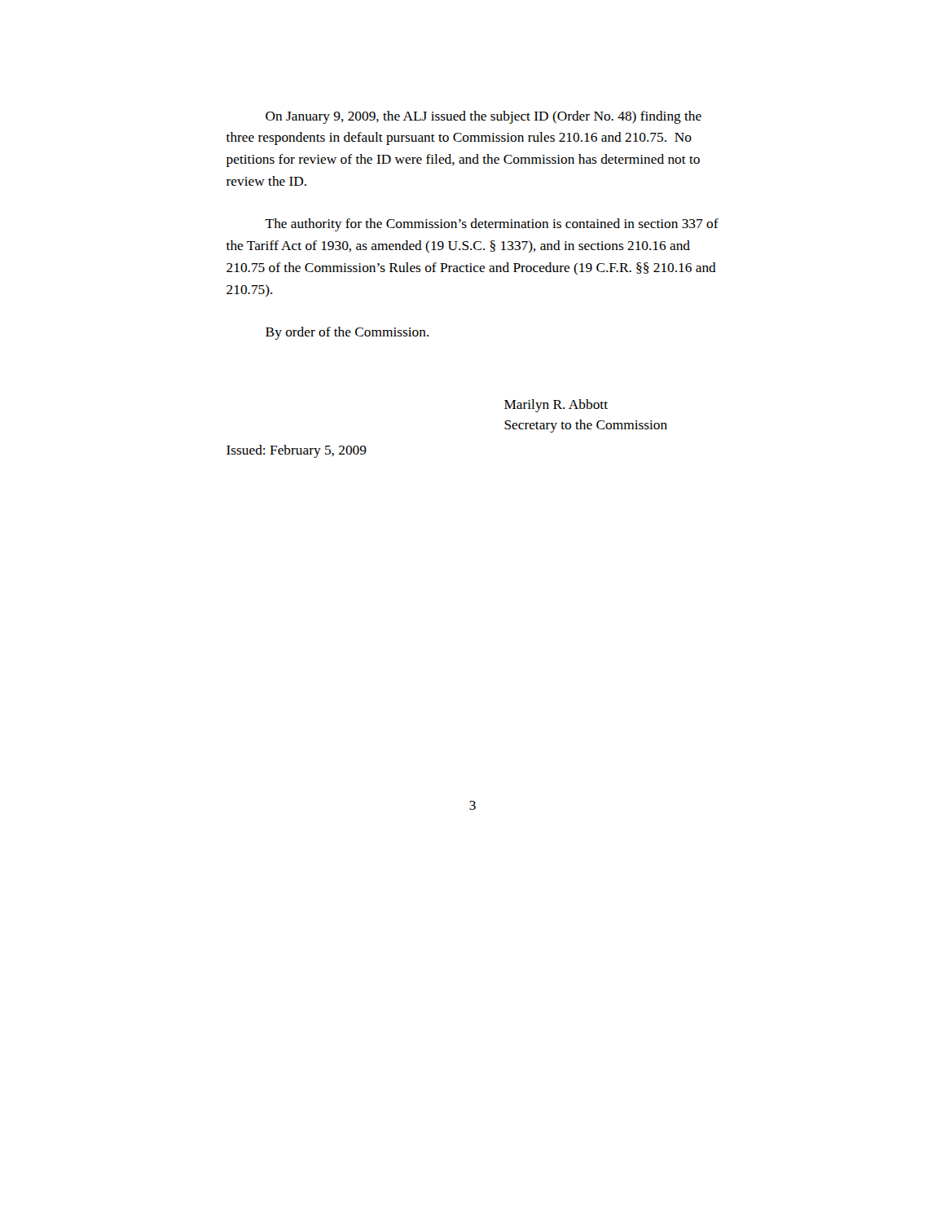On January 9, 2009, the ALJ issued the subject ID (Order No. 48) finding the three respondents in default pursuant to Commission rules 210.16 and 210.75. No petitions for review of the ID were filed, and the Commission has determined not to review the ID.
The authority for the Commission’s determination is contained in section 337 of the Tariff Act of 1930, as amended (19 U.S.C. § 1337), and in sections 210.16 and 210.75 of the Commission’s Rules of Practice and Procedure (19 C.F.R. §§ 210.16 and 210.75).
By order of the Commission.
Marilyn R. Abbott
Secretary to the Commission
Issued: February 5, 2009
3